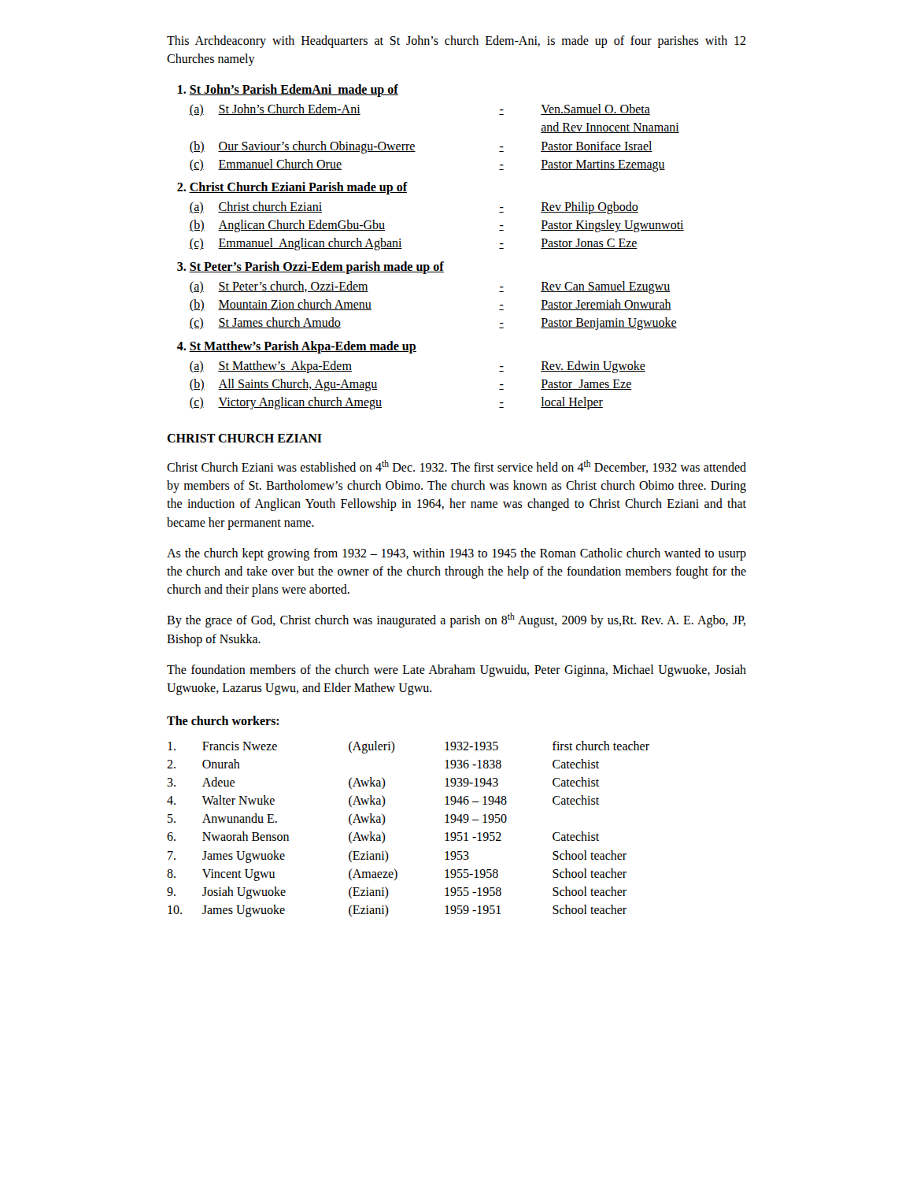This Archdeaconry with Headquarters at St John’s church Edem-Ani, is made up of four parishes with 12 Churches namely
St John’s Parish EdemAni made up of
| (a) | St John’s Church Edem-Ani | - | Ven.Samuel O. Obeta and Rev Innocent Nnamani |
| (b) | Our Saviour’s church Obinagu-Owerre | - | Pastor Boniface Israel |
| (c) | Emmanuel Church Orue | - | Pastor Martins Ezemagu |
Christ Church Eziani Parish made up of
| (a) | Christ church Eziani | - | Rev Philip Ogbodo |
| (b) | Anglican Church EdemGbu-Gbu | - | Pastor Kingsley Ugwunwoti |
| (c) | Emmanuel Anglican church Agbani | - | Pastor Jonas C Eze |
St Peter’s Parish Ozzi-Edem parish made up of
| (a) | St Peter’s church, Ozzi-Edem | - | Rev Can Samuel Ezugwu |
| (b) | Mountain Zion church Amenu | - | Pastor Jeremiah Onwurah |
| (c) | St James church Amudo | - | Pastor Benjamin Ugwuoke |
St Matthew’s Parish Akpa-Edem made up
| (a) | S t Matthew’s Akpa-Edem | - | Rev. Edwin Ugwoke |
| (b) | All Saints Church, Agu-Amagu | - | Pastor James Eze |
| (c) | Victory Anglican church Amegu | - | local Helper |
Christ Church Eziani
Christ Church Eziani was established on 4th Dec. 1932. The first service held on 4th December, 1932 was attended by members of St. Bartholomew’s church Obimo. The church was known as Christ church Obimo three. During the induction of Anglican Youth Fellowship in 1964, her name was changed to Christ Church Eziani and that became her permanent name.
As the church kept growing from 1932 – 1943, within 1943 to 1945 the Roman Catholic church wanted to usurp the church and take over but the owner of the church through the help of the foundation members fought for the church and their plans were aborted.
By the grace of God, Christ church was inaugurated a parish on 8th August, 2009 by us,Rt. Rev. A. E. Agbo, JP, Bishop of Nsukka.
The foundation members of the church were Late Abraham Ugwuidu, Peter Giginna, Michael Ugwuoke, Josiah Ugwuoke, Lazarus Ugwu, and Elder Mathew Ugwu.
The church workers:
| 1. | Francis Nweze | (Aguleri) | 1932-1935 | first church teacher |
| 2. | Onurah | | 1936 -1838 | Catechist |
| 3. | Adeue | (Awka) | 1939-1943 | Catechist |
| 4. | Walter Nwuke | (Awka) | 1946 – 1948 | Catechist |
| 5. | Anwunandu E. | (Awka) | 1949 – 1950 | |
| 6. | Nwaorah Benson | (Awka) | 1951 -1952 | Catechist |
| 7. | James Ugwuoke | (Eziani) | 1953 | School teacher |
| 8. | Vincent Ugwu | (Amaeze) | 1955-1958 | School teacher |
| 9. | Josiah Ugwuoke | (Eziani) | 1955 -1958 | School teacher |
| 10. | James Ugwuoke | (Eziani) | 1959 -1951 | School teacher |